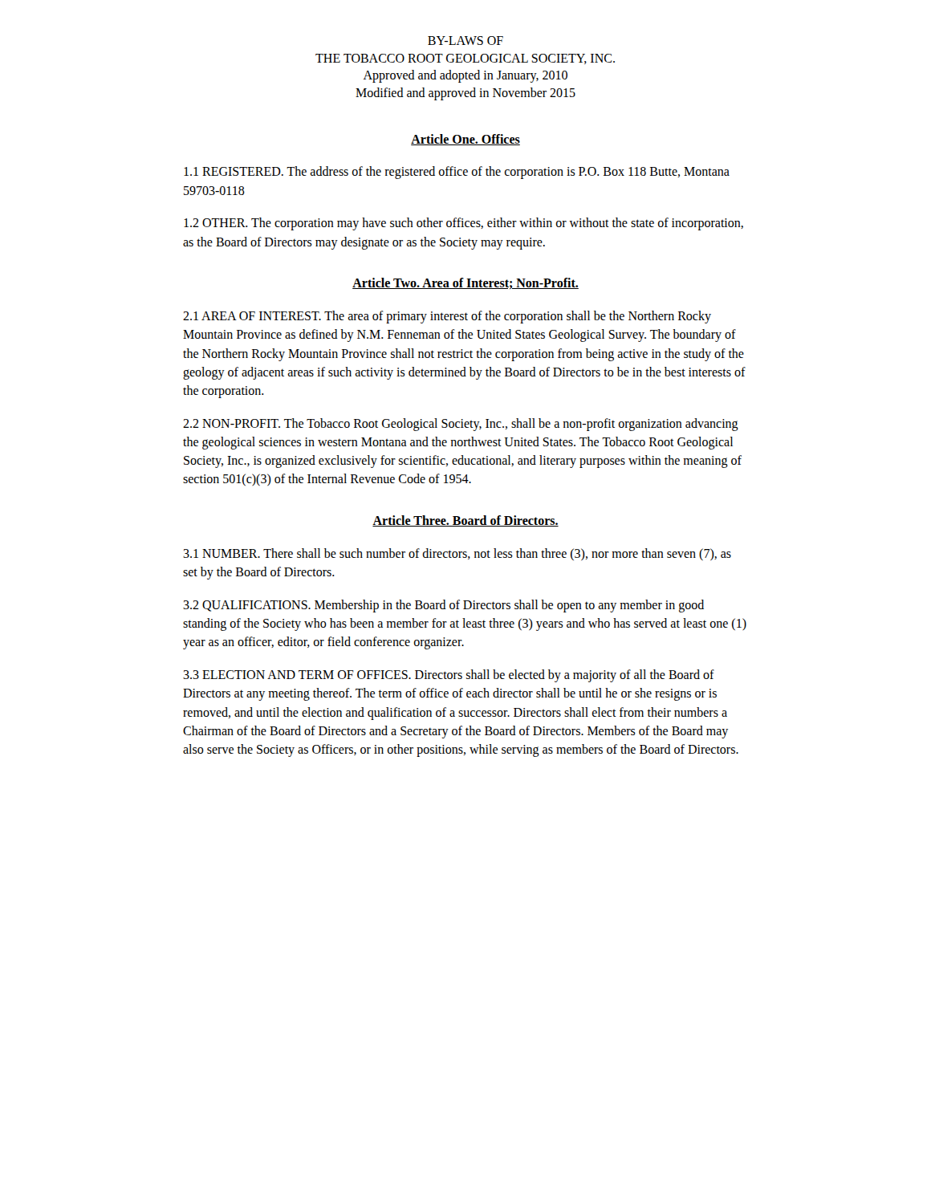BY-LAWS OF
THE TOBACCO ROOT GEOLOGICAL SOCIETY, INC.
Approved and adopted in January, 2010
Modified and approved in November 2015
Article One. Offices
1.1 REGISTERED. The address of the registered office of the corporation is P.O. Box 118 Butte, Montana 59703-0118
1.2 OTHER. The corporation may have such other offices, either within or without the state of incorporation, as the Board of Directors may designate or as the Society may require.
Article Two. Area of Interest; Non-Profit.
2.1 AREA OF INTEREST. The area of primary interest of the corporation shall be the Northern Rocky Mountain Province as defined by N.M. Fenneman of the United States Geological Survey. The boundary of the Northern Rocky Mountain Province shall not restrict the corporation from being active in the study of the geology of adjacent areas if such activity is determined by the Board of Directors to be in the best interests of the corporation.
2.2 NON-PROFIT. The Tobacco Root Geological Society, Inc., shall be a non-profit organization advancing the geological sciences in western Montana and the northwest United States. The Tobacco Root Geological Society, Inc., is organized exclusively for scientific, educational, and literary purposes within the meaning of section 501(c)(3) of the Internal Revenue Code of 1954.
Article Three. Board of Directors.
3.1 NUMBER. There shall be such number of directors, not less than three (3), nor more than seven (7), as set by the Board of Directors.
3.2 QUALIFICATIONS. Membership in the Board of Directors shall be open to any member in good standing of the Society who has been a member for at least three (3) years and who has served at least one (1) year as an officer, editor, or field conference organizer.
3.3 ELECTION AND TERM OF OFFICES. Directors shall be elected by a majority of all the Board of Directors at any meeting thereof. The term of office of each director shall be until he or she resigns or is removed, and until the election and qualification of a successor. Directors shall elect from their numbers a Chairman of the Board of Directors and a Secretary of the Board of Directors. Members of the Board may also serve the Society as Officers, or in other positions, while serving as members of the Board of Directors.